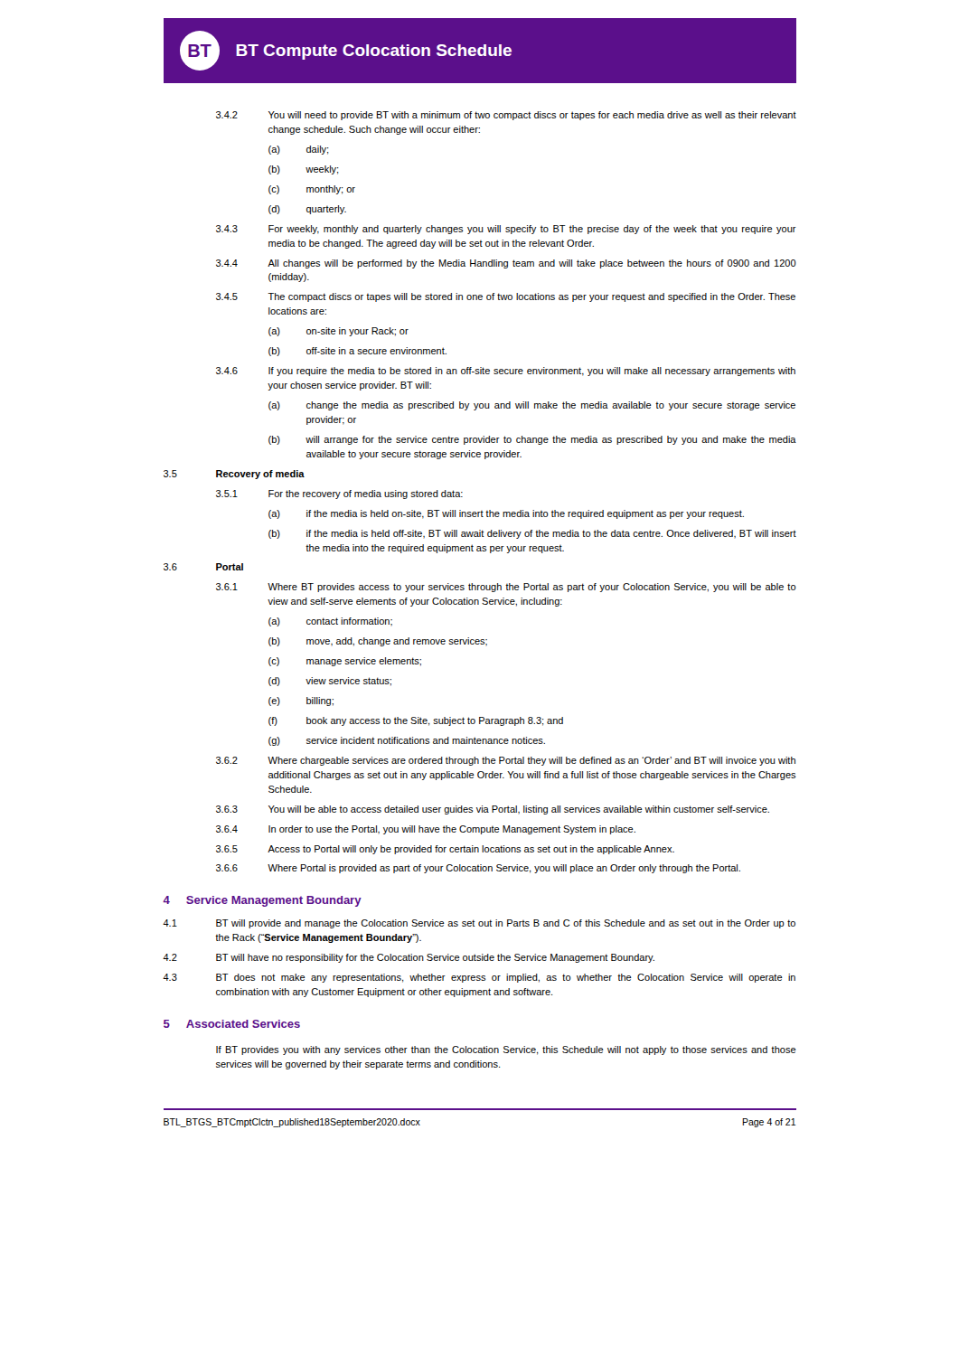BT
BT Compute Colocation Schedule
3.4.2
You will need to provide BT with a minimum of two compact discs or tapes for each media drive as well as their relevant change schedule. Such change will occur either:
(a)
daily;
(b)
weekly;
(c)
monthly; or
(d)
quarterly.
3.4.3
For weekly, monthly and quarterly changes you will specify to BT the precise day of the week that you require your media to be changed. The agreed day will be set out in the relevant Order.
3.4.4
All changes will be performed by the Media Handling team and will take place between the hours of 0900 and 1200 (midday).
3.4.5
The compact discs or tapes will be stored in one of two locations as per your request and specified in the Order. These locations are:
(a)
on-site in your Rack; or
(b)
off-site in a secure environment.
3.4.6
If you require the media to be stored in an off-site secure environment, you will make all necessary arrangements with your chosen service provider. BT will:
(a)
change the media as prescribed by you and will make the media available to your secure storage service provider; or
(b)
will arrange for the service centre provider to change the media as prescribed by you and make the media available to your secure storage service provider.
3.5
Recovery of media
3.5.1
For the recovery of media using stored data:
(a)
if the media is held on-site, BT will insert the media into the required equipment as per your request.
(b)
if the media is held off-site, BT will await delivery of the media to the data centre. Once delivered, BT will insert the media into the required equipment as per your request.
3.6
Portal
3.6.1
Where BT provides access to your services through the Portal as part of your Colocation Service, you will be able to view and self-serve elements of your Colocation Service, including:
(a)
contact information;
(b)
move, add, change and remove services;
(c)
manage service elements;
(d)
view service status;
(e)
billing;
(f)
book any access to the Site, subject to Paragraph 8.3; and
(g)
service incident notifications and maintenance notices.
3.6.2
Where chargeable services are ordered through the Portal they will be defined as an ‘Order’ and BT will invoice you with additional Charges as set out in any applicable Order. You will find a full list of those chargeable services in the Charges Schedule.
3.6.3
You will be able to access detailed user guides via Portal, listing all services available within customer self-service.
3.6.4
In order to use the Portal, you will have the Compute Management System in place.
3.6.5
Access to Portal will only be provided for certain locations as set out in the applicable Annex.
3.6.6
Where Portal is provided as part of your Colocation Service, you will place an Order only through the Portal.
4 Service Management Boundary
4.1
BT will provide and manage the Colocation Service as set out in Parts B and C of this Schedule and as set out in the Order up to the Rack (“Service Management Boundary”).
4.2
BT will have no responsibility for the Colocation Service outside the Service Management Boundary.
4.3
BT does not make any representations, whether express or implied, as to whether the Colocation Service will operate in combination with any Customer Equipment or other equipment and software.
5 Associated Services
If BT provides you with any services other than the Colocation Service, this Schedule will not apply to those services and those services will be governed by their separate terms and conditions.
BTL_BTGS_BTCmptClctn_published18September2020.docx
Page 4 of 21